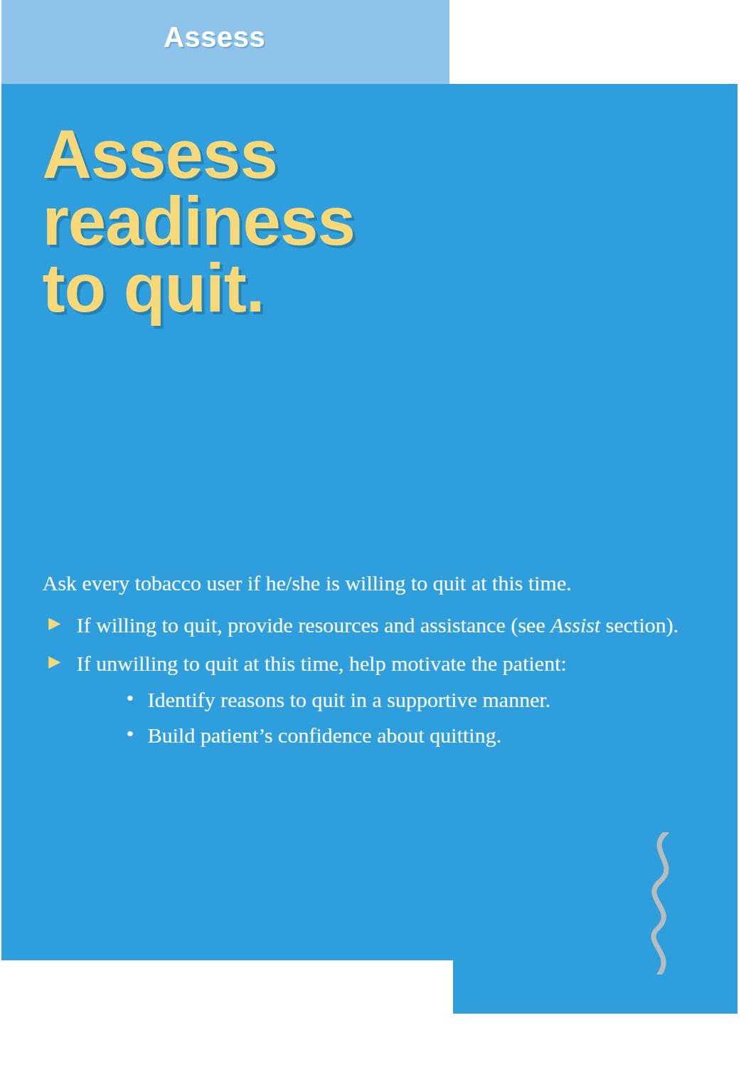Assess
Assess
readiness
to quit.
Ask every tobacco user if he/she is willing to quit at this time.
If willing to quit, provide resources and assistance (see Assist section).
If unwilling to quit at this time, help motivate the patient:
Identify reasons to quit in a supportive manner.
Build patient’s confidence about quitting.